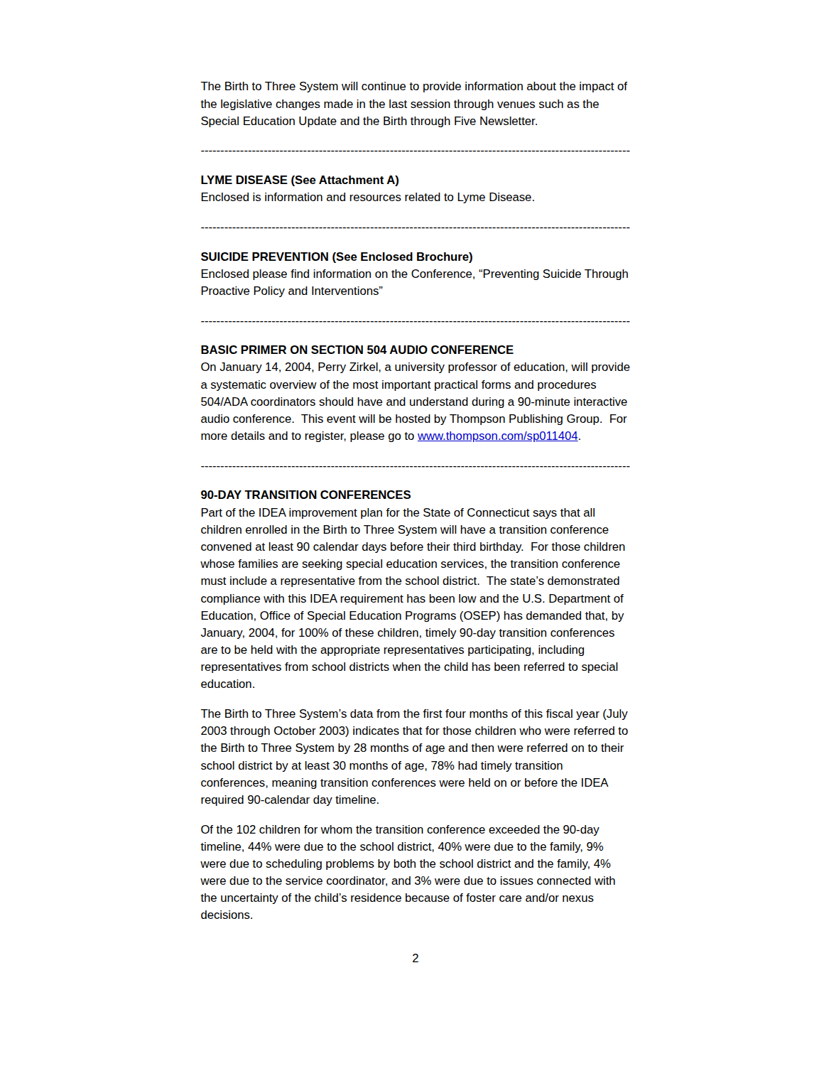The Birth to Three System will continue to provide information about the impact of the legislative changes made in the last session through venues such as the Special Education Update and the Birth through Five Newsletter.
-------------------------------------------------------------------------------------------------------------------
LYME DISEASE (See Attachment A)
Enclosed is information and resources related to Lyme Disease.
-------------------------------------------------------------------------------------------------------------------
SUICIDE PREVENTION (See Enclosed Brochure)
Enclosed please find information on the Conference, “Preventing Suicide Through Proactive Policy and Interventions”
-------------------------------------------------------------------------------------------------------------------
BASIC PRIMER ON SECTION 504 AUDIO CONFERENCE
On January 14, 2004, Perry Zirkel, a university professor of education, will provide a systematic overview of the most important practical forms and procedures 504/ADA coordinators should have and understand during a 90-minute interactive audio conference. This event will be hosted by Thompson Publishing Group. For more details and to register, please go to www.thompson.com/sp011404.
-------------------------------------------------------------------------------------------------------------------
90-DAY TRANSITION CONFERENCES
Part of the IDEA improvement plan for the State of Connecticut says that all children enrolled in the Birth to Three System will have a transition conference convened at least 90 calendar days before their third birthday. For those children whose families are seeking special education services, the transition conference must include a representative from the school district. The state’s demonstrated compliance with this IDEA requirement has been low and the U.S. Department of Education, Office of Special Education Programs (OSEP) has demanded that, by January, 2004, for 100% of these children, timely 90-day transition conferences are to be held with the appropriate representatives participating, including representatives from school districts when the child has been referred to special education.
The Birth to Three System’s data from the first four months of this fiscal year (July 2003 through October 2003) indicates that for those children who were referred to the Birth to Three System by 28 months of age and then were referred on to their school district by at least 30 months of age, 78% had timely transition conferences, meaning transition conferences were held on or before the IDEA required 90-calendar day timeline.
Of the 102 children for whom the transition conference exceeded the 90-day timeline, 44% were due to the school district, 40% were due to the family, 9% were due to scheduling problems by both the school district and the family, 4% were due to the service coordinator, and 3% were due to issues connected with the uncertainty of the child’s residence because of foster care and/or nexus decisions.
2